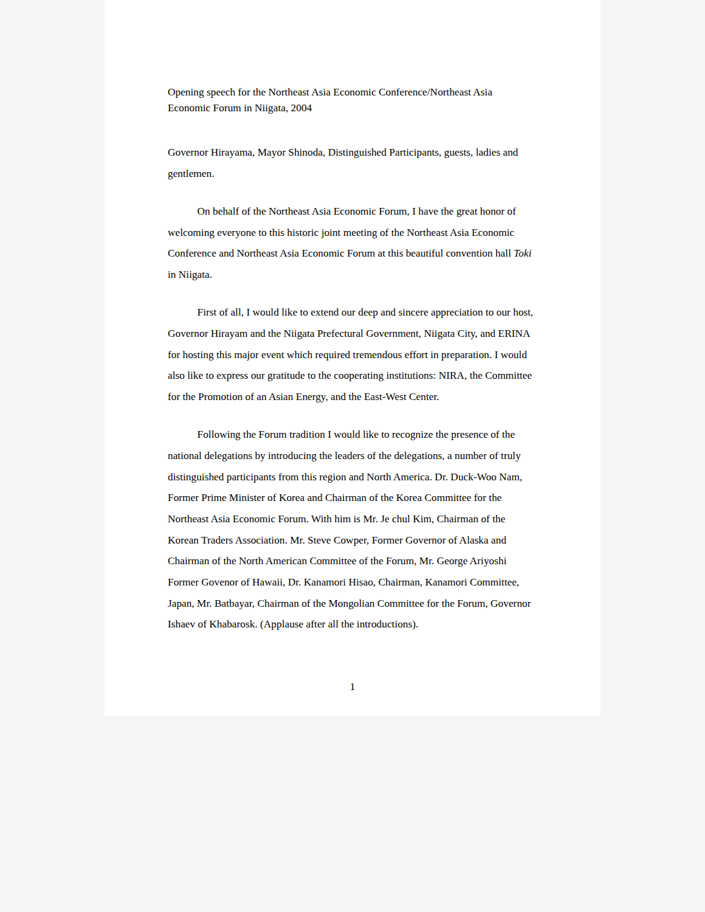Opening speech for the Northeast Asia Economic Conference/Northeast Asia Economic Forum in Niigata, 2004
Governor Hirayama, Mayor Shinoda, Distinguished Participants, guests, ladies and gentlemen.
On behalf of the Northeast Asia Economic Forum, I have the great honor of welcoming everyone to this historic joint meeting of the Northeast Asia Economic Conference and Northeast Asia Economic Forum at this beautiful convention hall Toki in Niigata.
First of all, I would like to extend our deep and sincere appreciation to our host, Governor Hirayam and the Niigata Prefectural Government, Niigata City, and ERINA for hosting this major event which required tremendous effort in preparation. I would also like to express our gratitude to the cooperating institutions: NIRA, the Committee for the Promotion of an Asian Energy, and the East-West Center.
Following the Forum tradition I would like to recognize the presence of the national delegations by introducing the leaders of the delegations, a number of truly distinguished participants from this region and North America. Dr. Duck-Woo Nam, Former Prime Minister of Korea and Chairman of the Korea Committee for the Northeast Asia Economic Forum. With him is Mr. Je chul Kim, Chairman of the Korean Traders Association. Mr. Steve Cowper, Former Governor of Alaska and Chairman of the North American Committee of the Forum, Mr. George Ariyoshi Former Govenor of Hawaii, Dr. Kanamori Hisao, Chairman, Kanamori Committee, Japan, Mr. Batbayar, Chairman of the Mongolian Committee for the Forum, Governor Ishaev of Khabarosk. (Applause after all the introductions).
1